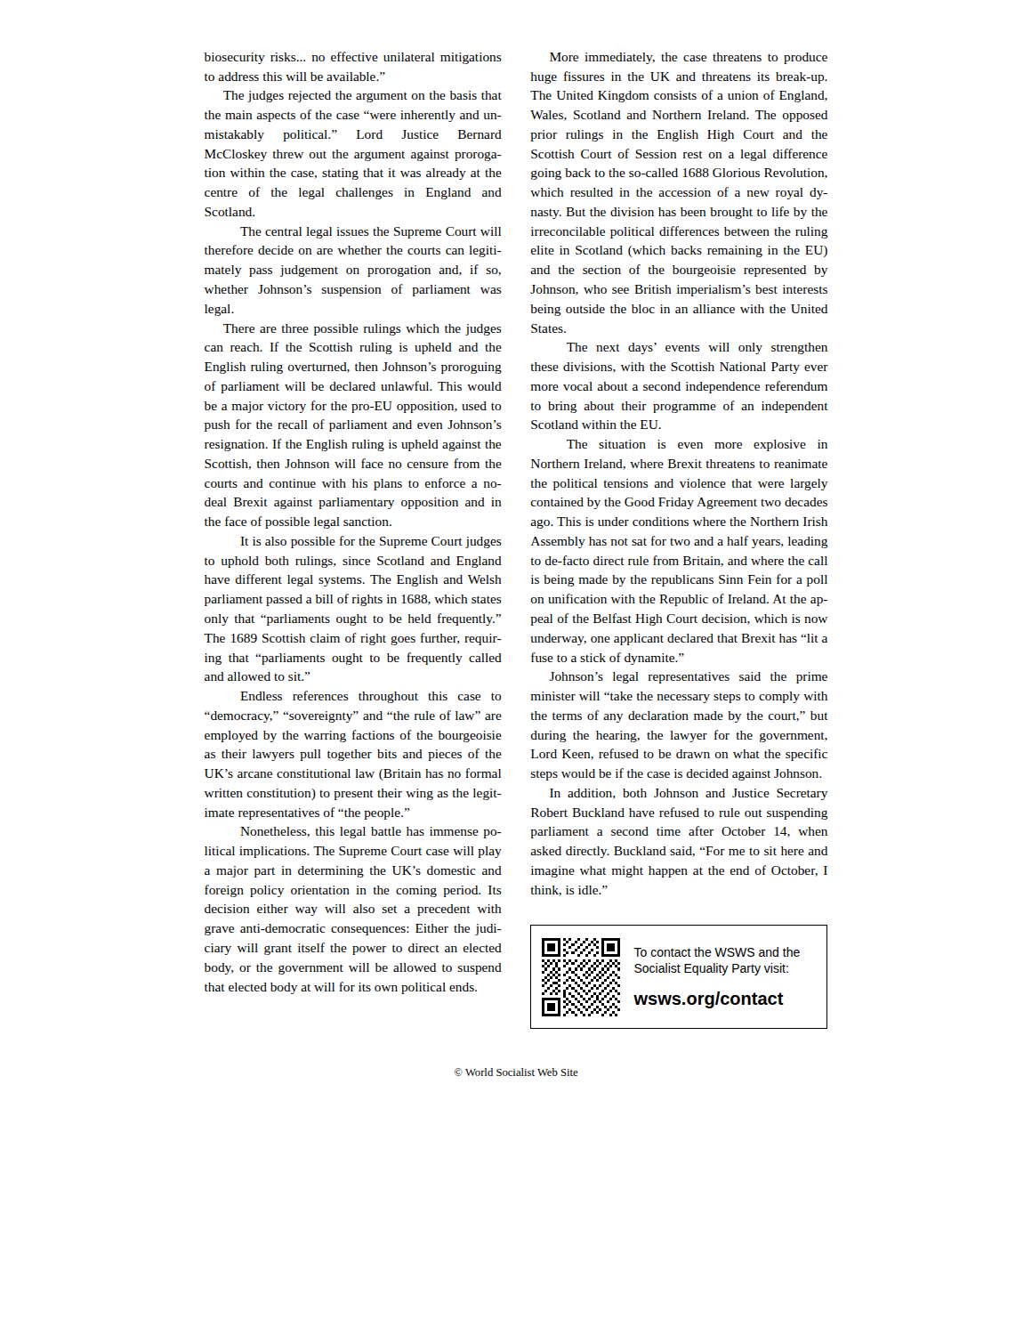biosecurity risks... no effective unilateral mitigations to address this will be available.”
The judges rejected the argument on the basis that the main aspects of the case “were inherently and unmistakably political.” Lord Justice Bernard McCloskey threw out the argument against prorogation within the case, stating that it was already at the centre of the legal challenges in England and Scotland.
The central legal issues the Supreme Court will therefore decide on are whether the courts can legitimately pass judgement on prorogation and, if so, whether Johnson’s suspension of parliament was legal.
There are three possible rulings which the judges can reach. If the Scottish ruling is upheld and the English ruling overturned, then Johnson’s proroguing of parliament will be declared unlawful. This would be a major victory for the pro-EU opposition, used to push for the recall of parliament and even Johnson’s resignation. If the English ruling is upheld against the Scottish, then Johnson will face no censure from the courts and continue with his plans to enforce a no-deal Brexit against parliamentary opposition and in the face of possible legal sanction.
It is also possible for the Supreme Court judges to uphold both rulings, since Scotland and England have different legal systems. The English and Welsh parliament passed a bill of rights in 1688, which states only that “parliaments ought to be held frequently.” The 1689 Scottish claim of right goes further, requiring that “parliaments ought to be frequently called and allowed to sit.”
Endless references throughout this case to “democracy,” “sovereignty” and “the rule of law” are employed by the warring factions of the bourgeoisie as their lawyers pull together bits and pieces of the UK’s arcane constitutional law (Britain has no formal written constitution) to present their wing as the legitimate representatives of “the people.”
Nonetheless, this legal battle has immense political implications. The Supreme Court case will play a major part in determining the UK’s domestic and foreign policy orientation in the coming period. Its decision either way will also set a precedent with grave anti-democratic consequences: Either the judiciary will grant itself the power to direct an elected body, or the government will be allowed to suspend that elected body at will for its own political ends.
More immediately, the case threatens to produce huge fissures in the UK and threatens its break-up. The United Kingdom consists of a union of England, Wales, Scotland and Northern Ireland. The opposed prior rulings in the English High Court and the Scottish Court of Session rest on a legal difference going back to the so-called 1688 Glorious Revolution, which resulted in the accession of a new royal dynasty. But the division has been brought to life by the irreconcilable political differences between the ruling elite in Scotland (which backs remaining in the EU) and the section of the bourgeoisie represented by Johnson, who see British imperialism’s best interests being outside the bloc in an alliance with the United States.
The next days’ events will only strengthen these divisions, with the Scottish National Party ever more vocal about a second independence referendum to bring about their programme of an independent Scotland within the EU.
The situation is even more explosive in Northern Ireland, where Brexit threatens to reanimate the political tensions and violence that were largely contained by the Good Friday Agreement two decades ago. This is under conditions where the Northern Irish Assembly has not sat for two and a half years, leading to de-facto direct rule from Britain, and where the call is being made by the republicans Sinn Fein for a poll on unification with the Republic of Ireland. At the appeal of the Belfast High Court decision, which is now underway, one applicant declared that Brexit has “lit a fuse to a stick of dynamite.”
Johnson’s legal representatives said the prime minister will “take the necessary steps to comply with the terms of any declaration made by the court,” but during the hearing, the lawyer for the government, Lord Keen, refused to be drawn on what the specific steps would be if the case is decided against Johnson.
In addition, both Johnson and Justice Secretary Robert Buckland have refused to rule out suspending parliament a second time after October 14, when asked directly. Buckland said, “For me to sit here and imagine what might happen at the end of October, I think, is idle.”
To contact the WSWS and the
Socialist Equality Party visit: wsws.org/contact
© World Socialist Web Site